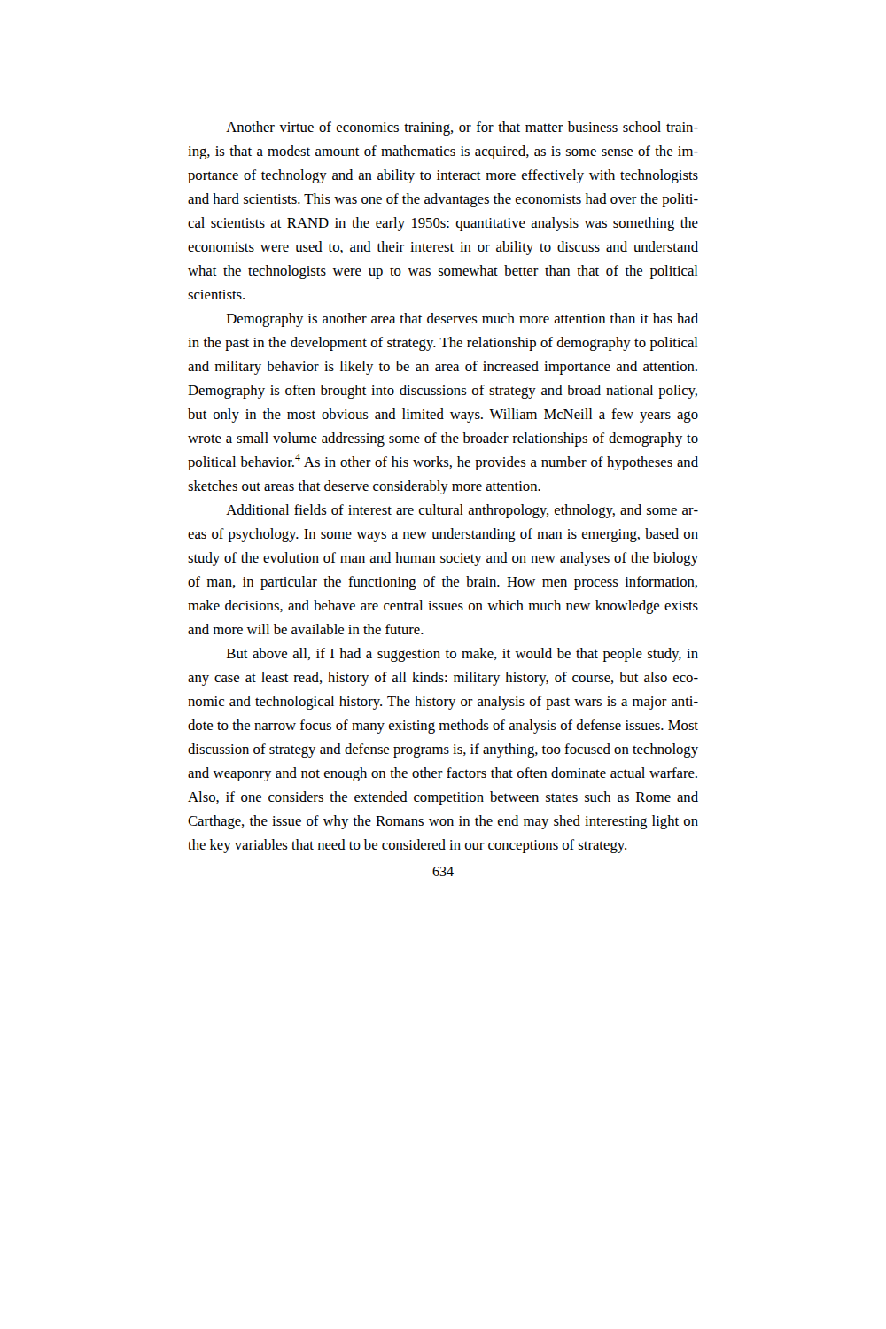Another virtue of economics training, or for that matter business school training, is that a modest amount of mathematics is acquired, as is some sense of the importance of technology and an ability to interact more effectively with technologists and hard scientists. This was one of the advantages the economists had over the political scientists at RAND in the early 1950s: quantitative analysis was something the economists were used to, and their interest in or ability to discuss and understand what the technologists were up to was somewhat better than that of the political scientists.
Demography is another area that deserves much more attention than it has had in the past in the development of strategy. The relationship of demography to political and military behavior is likely to be an area of increased importance and attention. Demography is often brought into discussions of strategy and broad national policy, but only in the most obvious and limited ways. William McNeill a few years ago wrote a small volume addressing some of the broader relationships of demography to political behavior.4 As in other of his works, he provides a number of hypotheses and sketches out areas that deserve considerably more attention.
Additional fields of interest are cultural anthropology, ethnology, and some areas of psychology. In some ways a new understanding of man is emerging, based on study of the evolution of man and human society and on new analyses of the biology of man, in particular the functioning of the brain. How men process information, make decisions, and behave are central issues on which much new knowledge exists and more will be available in the future.
But above all, if I had a suggestion to make, it would be that people study, in any case at least read, history of all kinds: military history, of course, but also economic and technological history. The history or analysis of past wars is a major antidote to the narrow focus of many existing methods of analysis of defense issues. Most discussion of strategy and defense programs is, if anything, too focused on technology and weaponry and not enough on the other factors that often dominate actual warfare. Also, if one considers the extended competition between states such as Rome and Carthage, the issue of why the Romans won in the end may shed interesting light on the key variables that need to be considered in our conceptions of strategy.
634